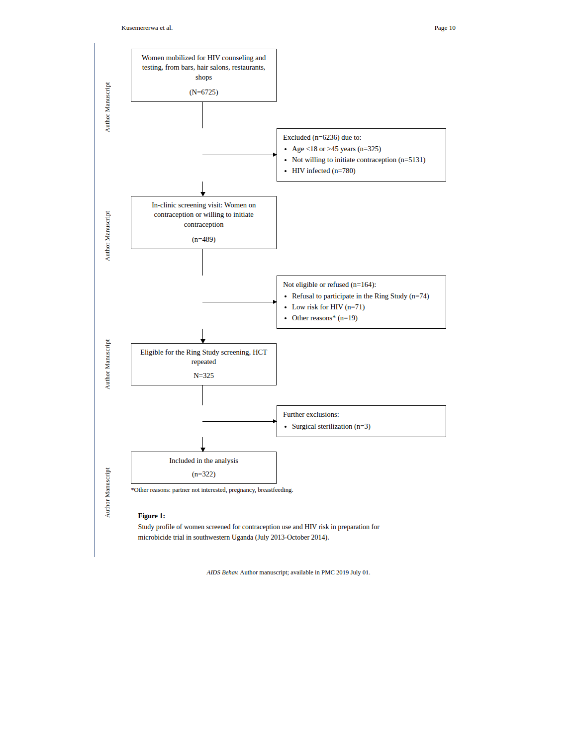Author Manuscript Author Manuscript Author Manuscript Author Manuscript
Kusemererwa et al. Page 10
Women mobilized for HIV counseling and testing, from bars, hair salons, restaurants, shops
(N=6725)
Excluded (n=6236) due to:
Age <18 or >45 years (n=325)
Not willing to initiate contraception (n=5131)
HIV infected (n=780)
In-clinic screening visit: Women on contraception or willing to initiate contraception
(n=489)
Not eligible or refused (n=164):
Refusal to participate in the Ring Study (n=74)
Low risk for HIV (n=71)
Other reasons* (n=19)
Eligible for the Ring Study screening, HCT repeated
N=325
Further exclusions:
Surgical sterilization (n=3)
Included in the analysis
(n=322)
*Other reasons: partner not interested, pregnancy, breastfeeding.
Figure 1: Study profile of women screened for contraception use and HIV risk in preparation for microbicide trial in southwestern Uganda (July 2013-October 2014).
AIDS Behav. Author manuscript; available in PMC 2019 July 01.